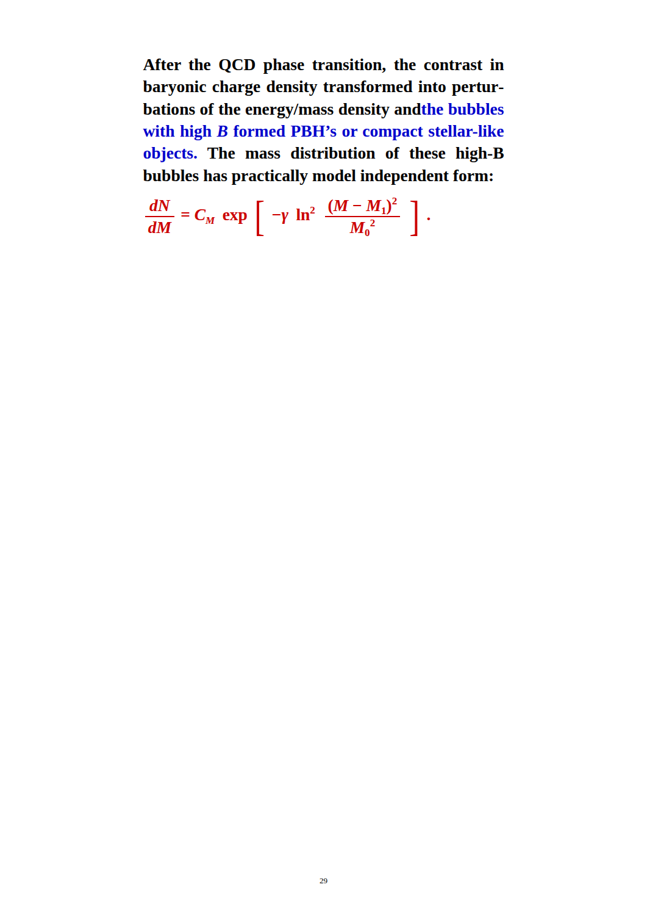After the QCD phase transition, the contrast in baryonic charge density transformed into perturbations of the energy/mass density andthe bubbles with high B formed PBH’s or compact stellar-like objects. The mass distribution of these high-B bubbles has practically model independent form:
dN dM = CM  exp [ −γ  ln2  (M − M1)2 M02 ] .
29